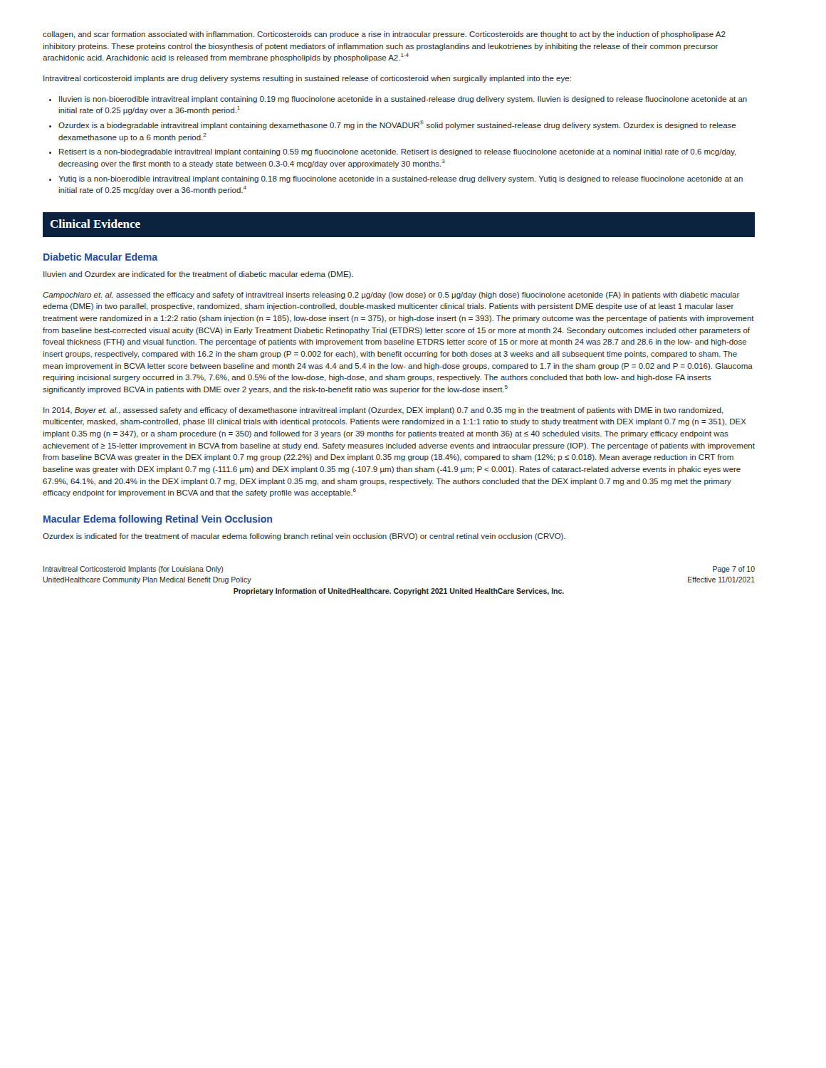collagen, and scar formation associated with inflammation. Corticosteroids can produce a rise in intraocular pressure. Corticosteroids are thought to act by the induction of phospholipase A2 inhibitory proteins. These proteins control the biosynthesis of potent mediators of inflammation such as prostaglandins and leukotrienes by inhibiting the release of their common precursor arachidonic acid. Arachidonic acid is released from membrane phospholipids by phospholipase A2.1-4
Intravitreal corticosteroid implants are drug delivery systems resulting in sustained release of corticosteroid when surgically implanted into the eye:
Iluvien is non-bioerodible intravitreal implant containing 0.19 mg fluocinolone acetonide in a sustained-release drug delivery system. Iluvien is designed to release fluocinolone acetonide at an initial rate of 0.25 µg/day over a 36-month period.1
Ozurdex is a biodegradable intravitreal implant containing dexamethasone 0.7 mg in the NOVADUR® solid polymer sustained-release drug delivery system. Ozurdex is designed to release dexamethasone up to a 6 month period.2
Retisert is a non-biodegradable intravitreal implant containing 0.59 mg fluocinolone acetonide. Retisert is designed to release fluocinolone acetonide at a nominal initial rate of 0.6 mcg/day, decreasing over the first month to a steady state between 0.3-0.4 mcg/day over approximately 30 months.3
Yutiq is a non-bioerodible intravitreal implant containing 0.18 mg fluocinolone acetonide in a sustained-release drug delivery system. Yutiq is designed to release fluocinolone acetonide at an initial rate of 0.25 mcg/day over a 36-month period.4
Clinical Evidence
Diabetic Macular Edema
Iluvien and Ozurdex are indicated for the treatment of diabetic macular edema (DME).
Campochiaro et. al. assessed the efficacy and safety of intravitreal inserts releasing 0.2 µg/day (low dose) or 0.5 µg/day (high dose) fluocinolone acetonide (FA) in patients with diabetic macular edema (DME) in two parallel, prospective, randomized, sham injection-controlled, double-masked multicenter clinical trials. Patients with persistent DME despite use of at least 1 macular laser treatment were randomized in a 1:2:2 ratio (sham injection (n = 185), low-dose insert (n = 375), or high-dose insert (n = 393). The primary outcome was the percentage of patients with improvement from baseline best-corrected visual acuity (BCVA) in Early Treatment Diabetic Retinopathy Trial (ETDRS) letter score of 15 or more at month 24. Secondary outcomes included other parameters of foveal thickness (FTH) and visual function. The percentage of patients with improvement from baseline ETDRS letter score of 15 or more at month 24 was 28.7 and 28.6 in the low- and high-dose insert groups, respectively, compared with 16.2 in the sham group (P = 0.002 for each), with benefit occurring for both doses at 3 weeks and all subsequent time points, compared to sham. The mean improvement in BCVA letter score between baseline and month 24 was 4.4 and 5.4 in the low- and high-dose groups, compared to 1.7 in the sham group (P = 0.02 and P = 0.016). Glaucoma requiring incisional surgery occurred in 3.7%, 7.6%, and 0.5% of the low-dose, high-dose, and sham groups, respectively. The authors concluded that both low- and high-dose FA inserts significantly improved BCVA in patients with DME over 2 years, and the risk-to-benefit ratio was superior for the low-dose insert.5
In 2014, Boyer et. al., assessed safety and efficacy of dexamethasone intravitreal implant (Ozurdex, DEX implant) 0.7 and 0.35 mg in the treatment of patients with DME in two randomized, multicenter, masked, sham-controlled, phase III clinical trials with identical protocols. Patients were randomized in a 1:1:1 ratio to study to study treatment with DEX implant 0.7 mg (n = 351), DEX implant 0.35 mg (n = 347), or a sham procedure (n = 350) and followed for 3 years (or 39 months for patients treated at month 36) at ≤ 40 scheduled visits. The primary efficacy endpoint was achievement of ≥ 15-letter improvement in BCVA from baseline at study end. Safety measures included adverse events and intraocular pressure (IOP). The percentage of patients with improvement from baseline BCVA was greater in the DEX implant 0.7 mg group (22.2%) and Dex implant 0.35 mg group (18.4%), compared to sham (12%; p ≤ 0.018). Mean average reduction in CRT from baseline was greater with DEX implant 0.7 mg (-111.6 µm) and DEX implant 0.35 mg (-107.9 µm) than sham (-41.9 µm; P < 0.001). Rates of cataract-related adverse events in phakic eyes were 67.9%, 64.1%, and 20.4% in the DEX implant 0.7 mg, DEX implant 0.35 mg, and sham groups, respectively. The authors concluded that the DEX implant 0.7 mg and 0.35 mg met the primary efficacy endpoint for improvement in BCVA and that the safety profile was acceptable.6
Macular Edema following Retinal Vein Occlusion
Ozurdex is indicated for the treatment of macular edema following branch retinal vein occlusion (BRVO) or central retinal vein occlusion (CRVO).
Intravitreal Corticosteroid Implants (for Louisiana Only) Page 7 of 10
UnitedHealthcare Community Plan Medical Benefit Drug Policy Effective 11/01/2021
Proprietary Information of UnitedHealthcare. Copyright 2021 United HealthCare Services, Inc.